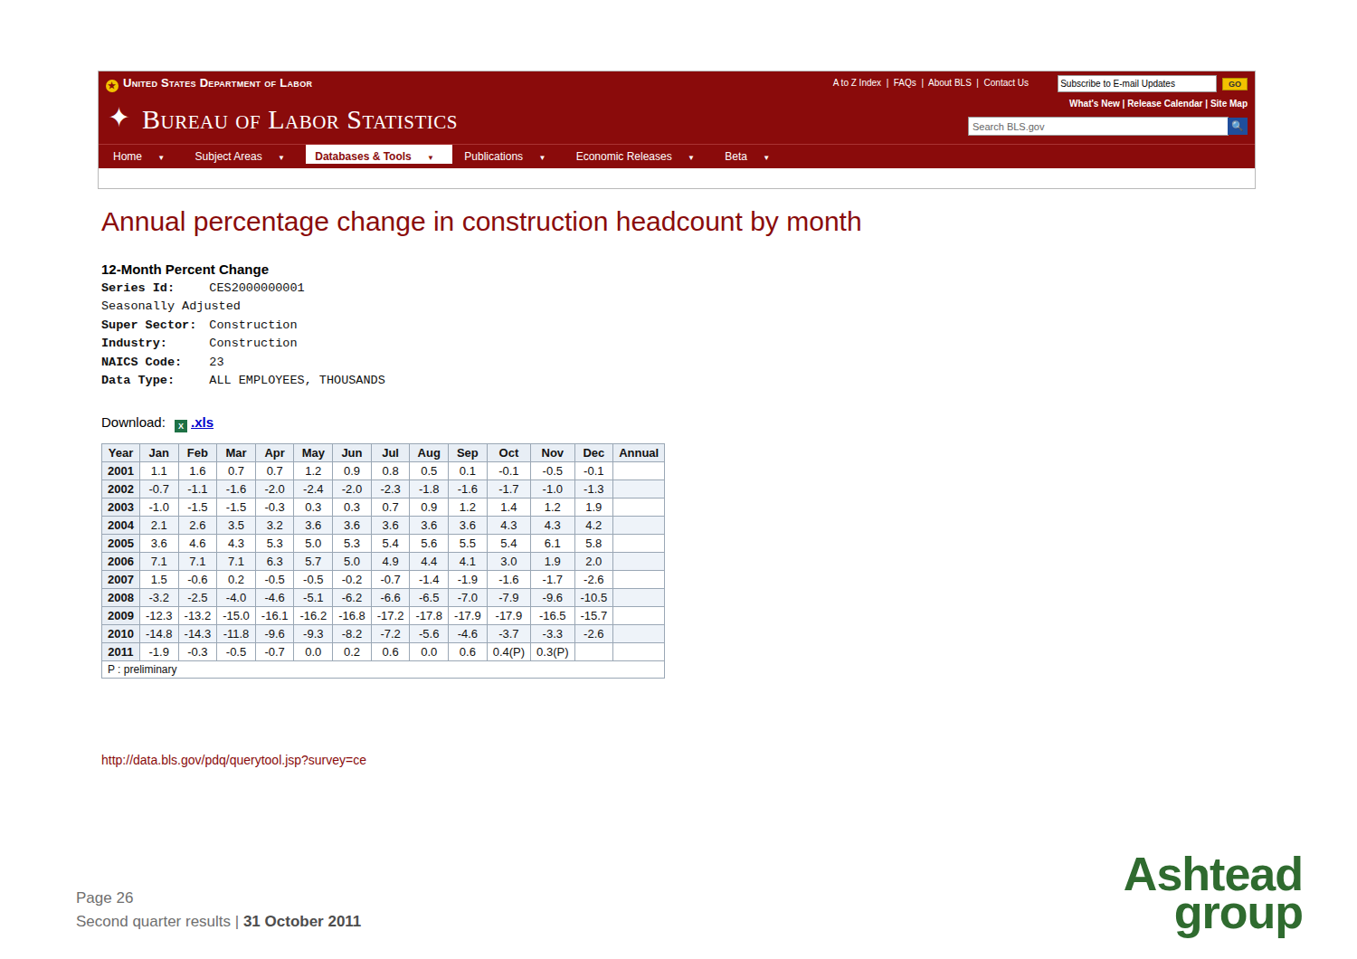★United States Department of Labor
A to Z Index | FAQs | About BLS | Contact Us
GO
✦
Bureau of Labor Statistics
What's New | Release Calendar | Site Map
🔍
Home ▼ Subject Areas ▼ Databases & Tools ▼ Publications ▼ Economic Releases ▼ Beta ▼
Annual percentage change in construction headcount by month
12-Month Percent Change
| Series Id: | CES2000000001 |
| Seasonally Adjusted |
| Super Sector: | Construction |
| Industry: | Construction |
| NAICS Code: | 23 |
| Data Type: | ALL EMPLOYEES, THOUSANDS |
Download: X.xls
| Year | Jan | Feb | Mar | Apr | May | Jun | Jul | Aug | Sep | Oct | Nov | Dec | Annual |
| --- | --- | --- | --- | --- | --- | --- | --- | --- | --- | --- | --- | --- | --- |
| 2001 | 1.1 | 1.6 | 0.7 | 0.7 | 1.2 | 0.9 | 0.8 | 0.5 | 0.1 | -0.1 | -0.5 | -0.1 | |
| 2002 | -0.7 | -1.1 | -1.6 | -2.0 | -2.4 | -2.0 | -2.3 | -1.8 | -1.6 | -1.7 | -1.0 | -1.3 | |
| 2003 | -1.0 | -1.5 | -1.5 | -0.3 | 0.3 | 0.3 | 0.7 | 0.9 | 1.2 | 1.4 | 1.2 | 1.9 | |
| 2004 | 2.1 | 2.6 | 3.5 | 3.2 | 3.6 | 3.6 | 3.6 | 3.6 | 3.6 | 4.3 | 4.3 | 4.2 | |
| 2005 | 3.6 | 4.6 | 4.3 | 5.3 | 5.0 | 5.3 | 5.4 | 5.6 | 5.5 | 5.4 | 6.1 | 5.8 | |
| 2006 | 7.1 | 7.1 | 7.1 | 6.3 | 5.7 | 5.0 | 4.9 | 4.4 | 4.1 | 3.0 | 1.9 | 2.0 | |
| 2007 | 1.5 | -0.6 | 0.2 | -0.5 | -0.5 | -0.2 | -0.7 | -1.4 | -1.9 | -1.6 | -1.7 | -2.6 | |
| 2008 | -3.2 | -2.5 | -4.0 | -4.6 | -5.1 | -6.2 | -6.6 | -6.5 | -7.0 | -7.9 | -9.6 | -10.5 | |
| 2009 | -12.3 | -13.2 | -15.0 | -16.1 | -16.2 | -16.8 | -17.2 | -17.8 | -17.9 | -17.9 | -16.5 | -15.7 | |
| 2010 | -14.8 | -14.3 | -11.8 | -9.6 | -9.3 | -8.2 | -7.2 | -5.6 | -4.6 | -3.7 | -3.3 | -2.6 | |
| 2011 | -1.9 | -0.3 | -0.5 | -0.7 | 0.0 | 0.2 | 0.6 | 0.0 | 0.6 | 0.4(P) | 0.3(P) | | |
| P : preliminary |
http://data.bls.gov/pdq/querytool.jsp?survey=ce
Page 26
Second quarter results | 31 October 2011
Ashtead
group